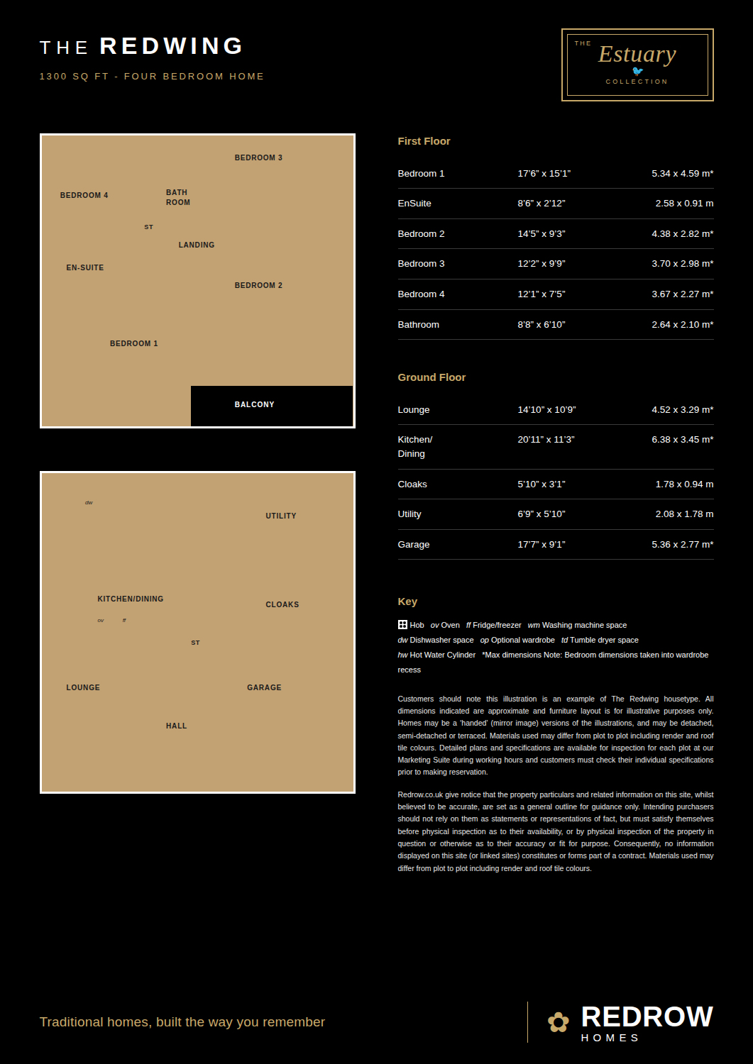The Redwing
1300 sq ft - Four Bedroom Home
The
Estuary
🐦
Collection
Bedroom 3 Bedroom 4 Bath
Room ST Landing En-Suite Bedroom 2 Bedroom 1
Balcony
dw Utility Kitchen/Dining ov ff Cloaks ST Lounge Garage Hall
First Floor
| Bedroom 1 | 17’6” x 15’1” | 5.34 x 4.59 m* |
| EnSuite | 8’6” x 2’12” | 2.58 x 0.91 m |
| Bedroom 2 | 14’5” x 9’3” | 4.38 x 2.82 m* |
| Bedroom 3 | 12’2” x 9’9” | 3.70 x 2.98 m* |
| Bedroom 4 | 12’1” x 7’5” | 3.67 x 2.27 m* |
| Bathroom | 8’8” x 6’10” | 2.64 x 2.10 m* |
Ground Floor
| Lounge | 14’10” x 10’9” | 4.52 x 3.29 m* |
| Kitchen/ Dining | 20’11” x 11’3” | 6.38 x 3.45 m* |
| Cloaks | 5’10” x 3’1” | 1.78 x 0.94 m |
| Utility | 6’9” x 5’10” | 2.08 x 1.78 m |
| Garage | 17’7” x 9’1” | 5.36 x 2.77 m* |
Key
Hob ov Oven ff Fridge/freezer wm Washing machine space
dw Dishwasher space op Optional wardrobe td Tumble dryer space
hw Hot Water Cylinder *Max dimensions Note: Bedroom dimensions taken into wardrobe recess
Customers should note this illustration is an example of The Redwing housetype. All dimensions indicated are approximate and furniture layout is for illustrative purposes only. Homes may be a ‘handed’ (mirror image) versions of the illustrations, and may be detached, semi-detached or terraced. Materials used may differ from plot to plot including render and roof tile colours. Detailed plans and specifications are available for inspection for each plot at our Marketing Suite during working hours and customers must check their individual specifications prior to making reservation.
Redrow.co.uk give notice that the property particulars and related information on this site, whilst believed to be accurate, are set as a general outline for guidance only. Intending purchasers should not rely on them as statements or representations of fact, but must satisfy themselves before physical inspection as to their availability, or by physical inspection of the property in question or otherwise as to their accuracy or fit for purpose. Consequently, no information displayed on this site (or linked sites) constitutes or forms part of a contract. Materials used may differ from plot to plot including render and roof tile colours.
Traditional homes, built the way you remember
✿ REDROW HOMES